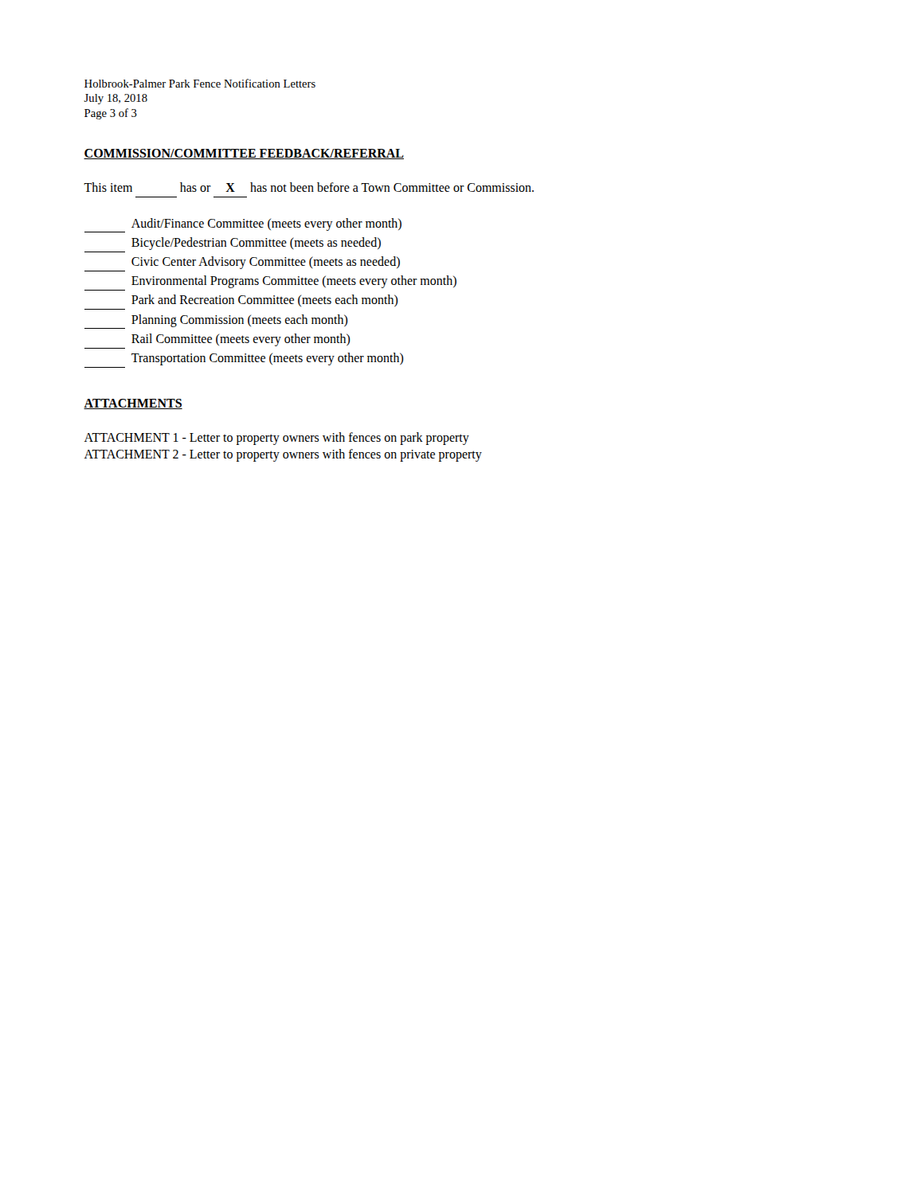Holbrook-Palmer Park Fence Notification Letters
July 18, 2018
Page 3 of 3
COMMISSION/COMMITTEE FEEDBACK/REFERRAL
This item has or X has not been before a Town Committee or Commission.
Audit/Finance Committee (meets every other month)
Bicycle/Pedestrian Committee (meets as needed)
Civic Center Advisory Committee (meets as needed)
Environmental Programs Committee (meets every other month)
Park and Recreation Committee (meets each month)
Planning Commission (meets each month)
Rail Committee (meets every other month)
Transportation Committee (meets every other month)
ATTACHMENTS
ATTACHMENT 1 - Letter to property owners with fences on park property
ATTACHMENT 2 - Letter to property owners with fences on private property